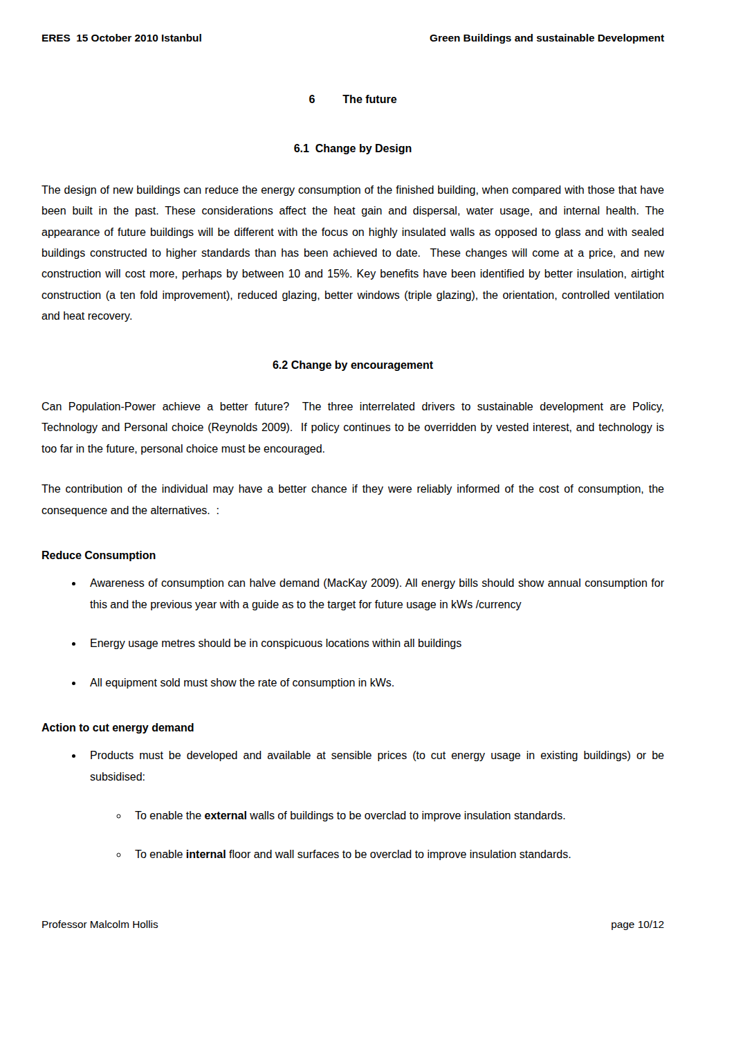ERES 15 October 2010 Istanbul
Green Buildings and sustainable Development
6 The future
6.1 Change by Design
The design of new buildings can reduce the energy consumption of the finished building, when compared with those that have been built in the past. These considerations affect the heat gain and dispersal, water usage, and internal health. The appearance of future buildings will be different with the focus on highly insulated walls as opposed to glass and with sealed buildings constructed to higher standards than has been achieved to date. These changes will come at a price, and new construction will cost more, perhaps by between 10 and 15%. Key benefits have been identified by better insulation, airtight construction (a ten fold improvement), reduced glazing, better windows (triple glazing), the orientation, controlled ventilation and heat recovery.
6.2 Change by encouragement
Can Population-Power achieve a better future? The three interrelated drivers to sustainable development are Policy, Technology and Personal choice (Reynolds 2009). If policy continues to be overridden by vested interest, and technology is too far in the future, personal choice must be encouraged.
The contribution of the individual may have a better chance if they were reliably informed of the cost of consumption, the consequence and the alternatives. :
Reduce Consumption
Awareness of consumption can halve demand (MacKay 2009). All energy bills should show annual consumption for this and the previous year with a guide as to the target for future usage in kWs /currency
Energy usage metres should be in conspicuous locations within all buildings
All equipment sold must show the rate of consumption in kWs.
Action to cut energy demand
Products must be developed and available at sensible prices (to cut energy usage in existing buildings) or be subsidised:
To enable the external walls of buildings to be overclad to improve insulation standards.
To enable internal floor and wall surfaces to be overclad to improve insulation standards.
Professor Malcolm Hollis
page 10/12